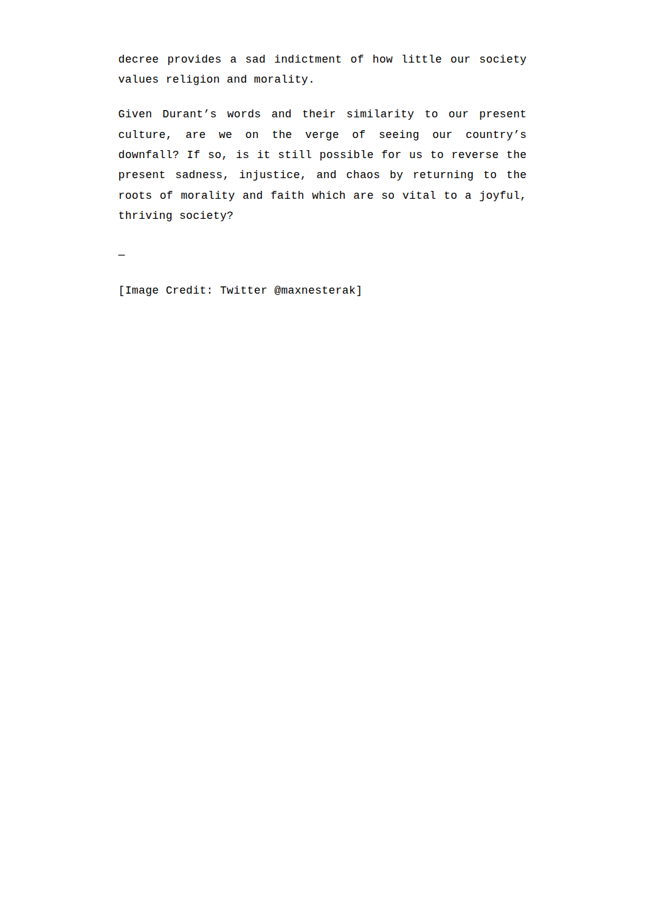decree provides a sad indictment of how little our society values religion and morality.
Given Durant’s words and their similarity to our present culture, are we on the verge of seeing our country’s downfall? If so, is it still possible for us to reverse the present sadness, injustice, and chaos by returning to the roots of morality and faith which are so vital to a joyful, thriving society?
—
[Image Credit: Twitter @maxnesterak]